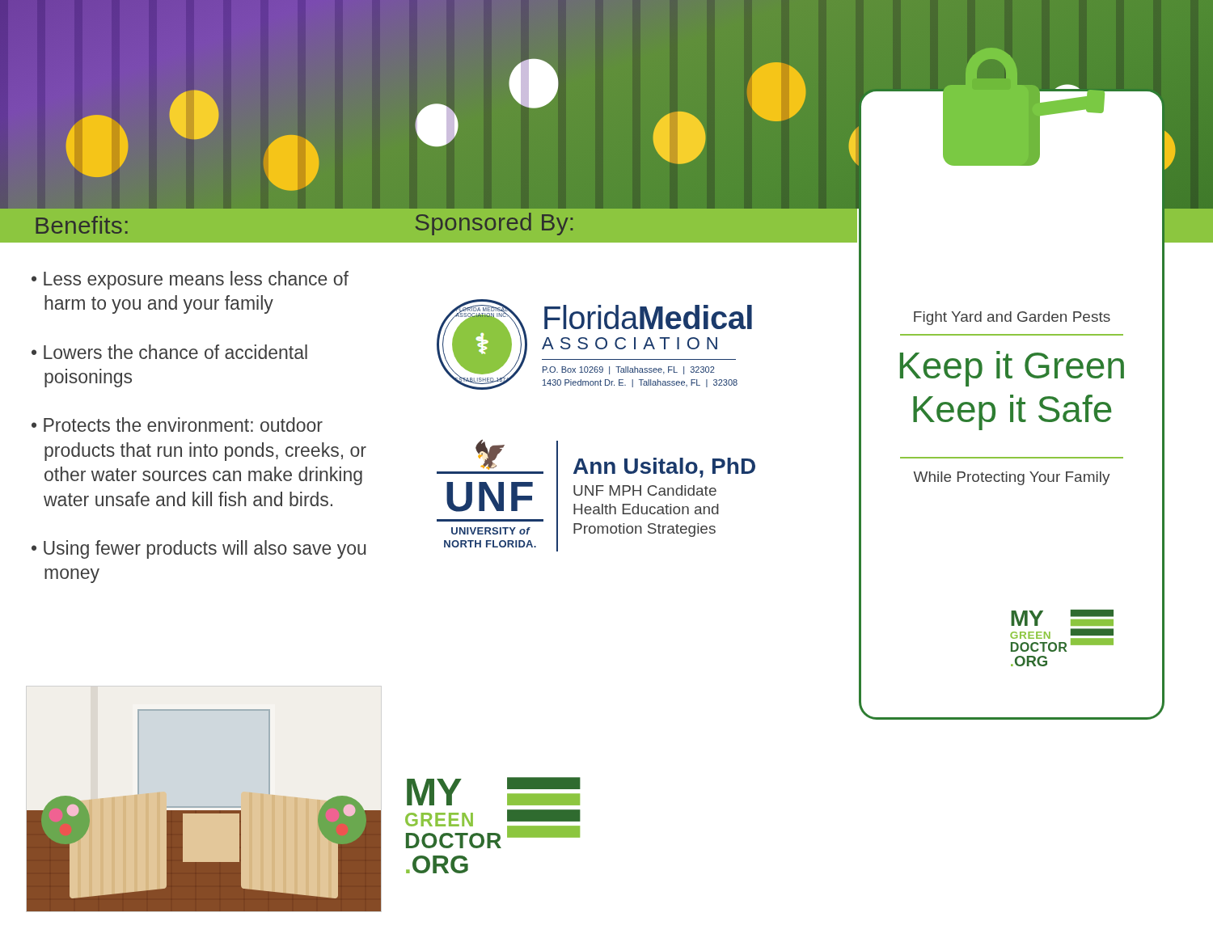Benefits:
Sponsored By:
Less exposure means less chance of harm to you and your family
Lowers the chance of accidental poisonings
Protects the environment: outdoor products that run into ponds, creeks, or other water sources can make drinking water unsafe and kill fish and birds.
Using fewer products will also save you money
FLORIDA MEDICAL ASSOCIATION INC.
⚕
ESTABLISHED 1874
FloridaMedical
ASSOCIATION
P.O. Box 10269 | Tallahassee, FL | 32302
1430 Piedmont Dr. E. | Tallahassee, FL | 32308
🦅
UNF
UNIVERSITY of
NORTH FLORIDA.
Ann Usitalo, PhD
UNF MPH Candidate
Health Education and
Promotion Strategies
MY
GREEN
DOCTOR
. ORG
Fight Yard and Garden Pests
Keep it Green
Keep it Safe
While Protecting Your Family
MY
GREEN
DOCTOR
. ORG